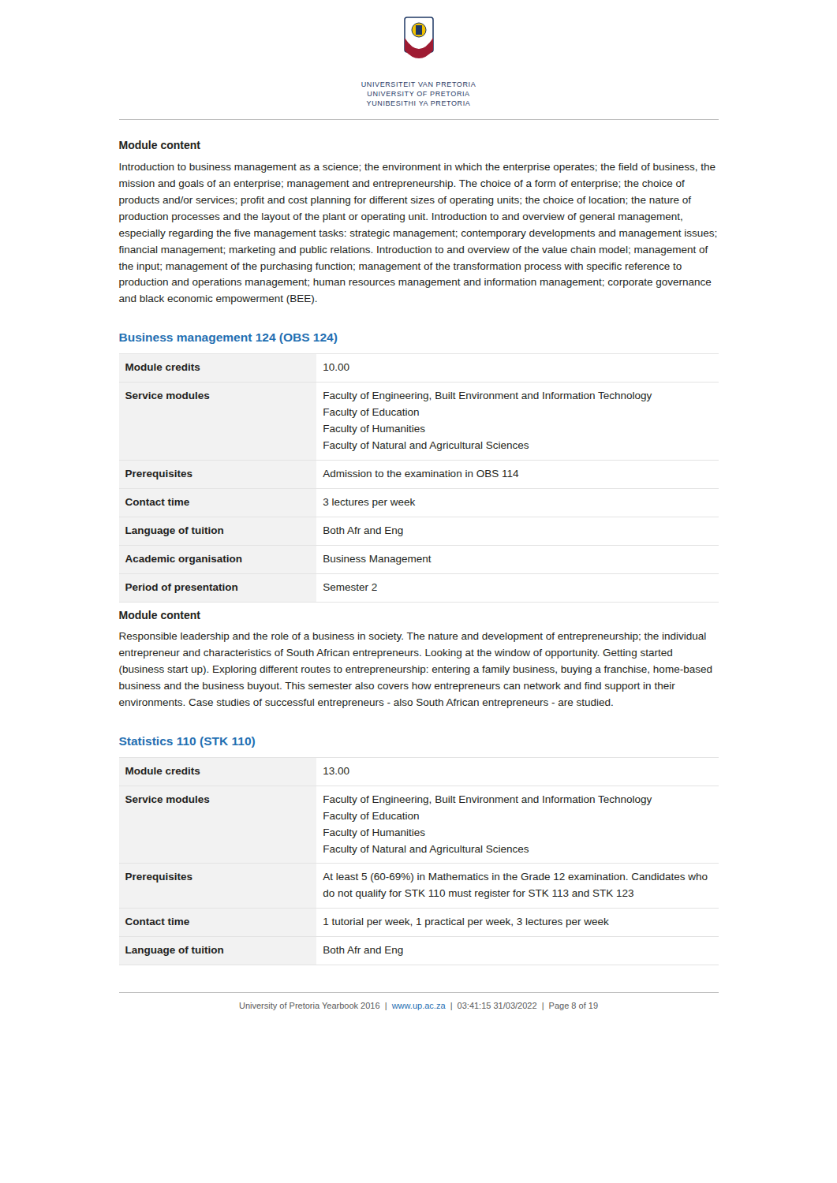UNIVERSITEIT VAN PRETORIA
UNIVERSITY OF PRETORIA
YUNIBESITHI YA PRETORIA
Module content
Introduction to business management as a science; the environment in which the enterprise operates; the field of business, the mission and goals of an enterprise; management and entrepreneurship. The choice of a form of enterprise; the choice of products and/or services; profit and cost planning for different sizes of operating units; the choice of location; the nature of production processes and the layout of the plant or operating unit. Introduction to and overview of general management, especially regarding the five management tasks: strategic management; contemporary developments and management issues; financial management; marketing and public relations. Introduction to and overview of the value chain model; management of the input; management of the purchasing function; management of the transformation process with specific reference to production and operations management; human resources management and information management; corporate governance and black economic empowerment (BEE).
Business management 124 (OBS 124)
| Module credits | 10.00 |
| Service modules | Faculty of Engineering, Built Environment and Information Technology Faculty of Education Faculty of Humanities Faculty of Natural and Agricultural Sciences |
| Prerequisites | Admission to the examination in OBS 114 |
| Contact time | 3 lectures per week |
| Language of tuition | Both Afr and Eng |
| Academic organisation | Business Management |
| Period of presentation | Semester 2 |
Module content
Responsible leadership and the role of a business in society. The nature and development of entrepreneurship; the individual entrepreneur and characteristics of South African entrepreneurs. Looking at the window of opportunity. Getting started (business start up). Exploring different routes to entrepreneurship: entering a family business, buying a franchise, home-based business and the business buyout. This semester also covers how entrepreneurs can network and find support in their environments. Case studies of successful entrepreneurs - also South African entrepreneurs - are studied.
Statistics 110 (STK 110)
| Module credits | 13.00 |
| Service modules | Faculty of Engineering, Built Environment and Information Technology Faculty of Education Faculty of Humanities Faculty of Natural and Agricultural Sciences |
| Prerequisites | At least 5 (60-69%) in Mathematics in the Grade 12 examination. Candidates who do not qualify for STK 110 must register for STK 113 and STK 123 |
| Contact time | 1 tutorial per week, 1 practical per week, 3 lectures per week |
| Language of tuition | Both Afr and Eng |
University of Pretoria Yearbook 2016 | www.up.ac.za | 03:41:15 31/03/2022 | Page 8 of 19